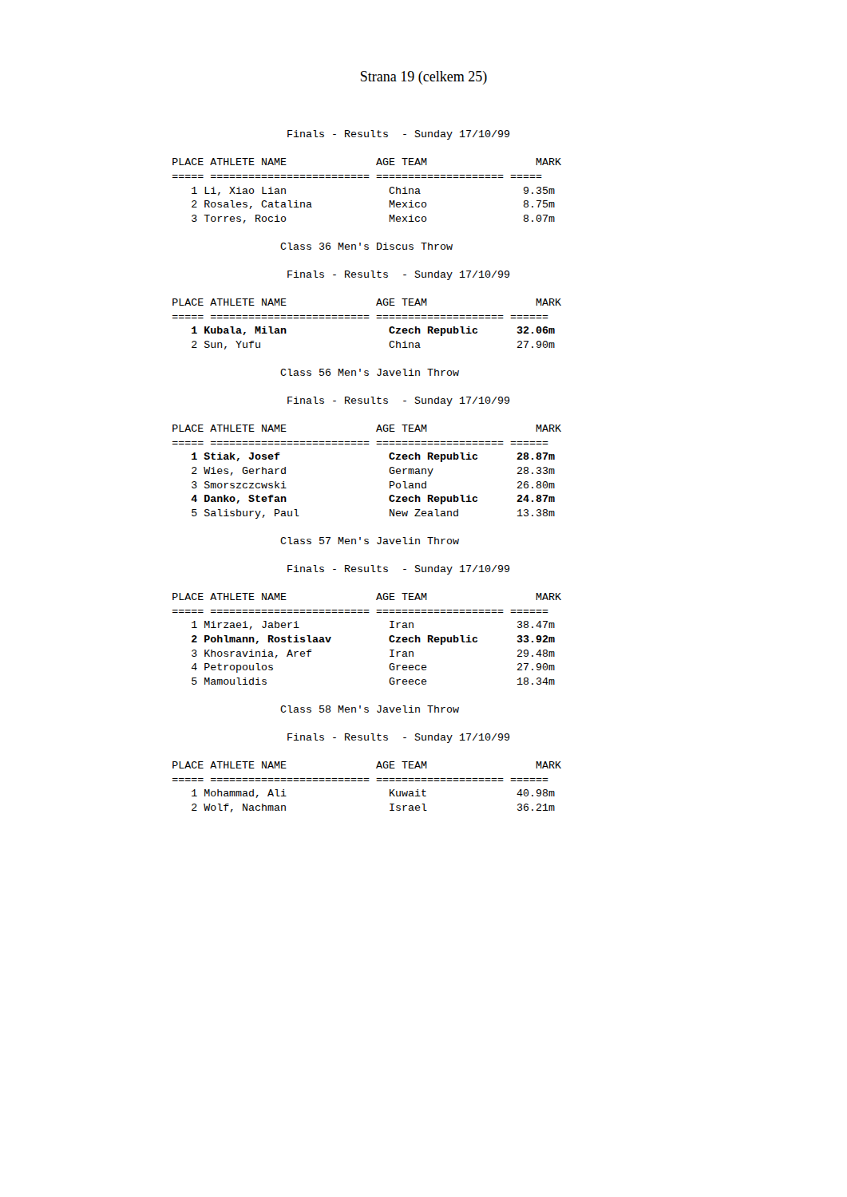Strana 19 (celkem 25)
                  Finals - Results  - Sunday 17/10/99

PLACE ATHLETE NAME              AGE TEAM                 MARK
===== ========================= ==================== =====
   1 Li, Xiao Lian                China                9.35m
   2 Rosales, Catalina            Mexico               8.75m
   3 Torres, Rocio                Mexico               8.07m

                 Class 36 Men's Discus Throw

                  Finals - Results  - Sunday 17/10/99

PLACE ATHLETE NAME              AGE TEAM                 MARK
===== ========================= ==================== ======
   1 Kubala, Milan                Czech Republic      32.06m
   2 Sun, Yufu                    China               27.90m

                 Class 56 Men's Javelin Throw

                  Finals - Results  - Sunday 17/10/99

PLACE ATHLETE NAME              AGE TEAM                 MARK
===== ========================= ==================== ======
   1 Stiak, Josef                 Czech Republic      28.87m
   2 Wies, Gerhard                Germany             28.33m
   3 Smorszczcwski                Poland              26.80m
   4 Danko, Stefan                Czech Republic      24.87m
   5 Salisbury, Paul              New Zealand         13.38m

                 Class 57 Men's Javelin Throw

                  Finals - Results  - Sunday 17/10/99

PLACE ATHLETE NAME              AGE TEAM                 MARK
===== ========================= ==================== ======
   1 Mirzaei, Jaberi              Iran                38.47m
   2 Pohlmann, Rostislaav         Czech Republic      33.92m
   3 Khosravinia, Aref            Iran                29.48m
   4 Petropoulos                  Greece              27.90m
   5 Mamoulidis                   Greece              18.34m

                 Class 58 Men's Javelin Throw

                  Finals - Results  - Sunday 17/10/99

PLACE ATHLETE NAME              AGE TEAM                 MARK
===== ========================= ==================== ======
   1 Mohammad, Ali                Kuwait              40.98m
   2 Wolf, Nachman                Israel              36.21m